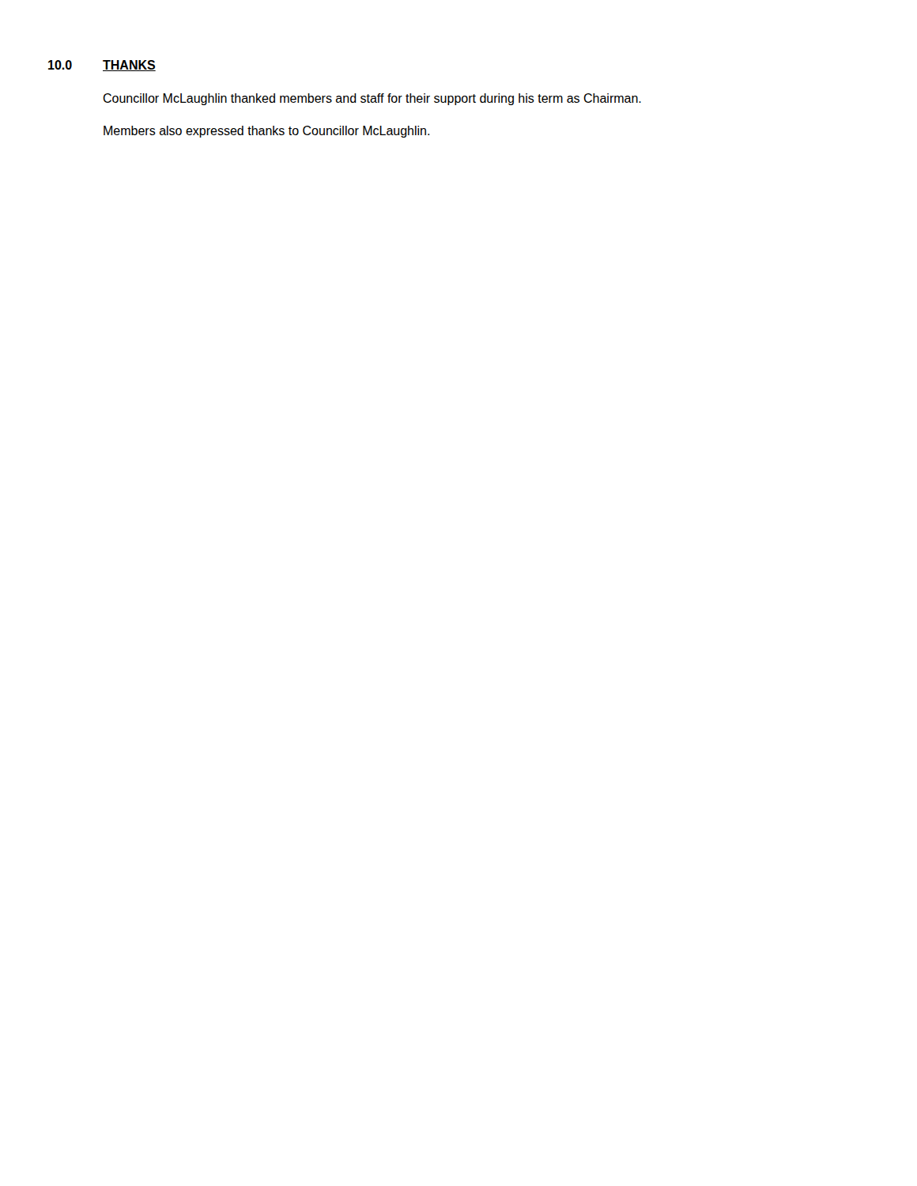10.0
THANKS
Councillor McLaughlin thanked members and staff for their support during his term as Chairman.
Members also expressed thanks to Councillor McLaughlin.